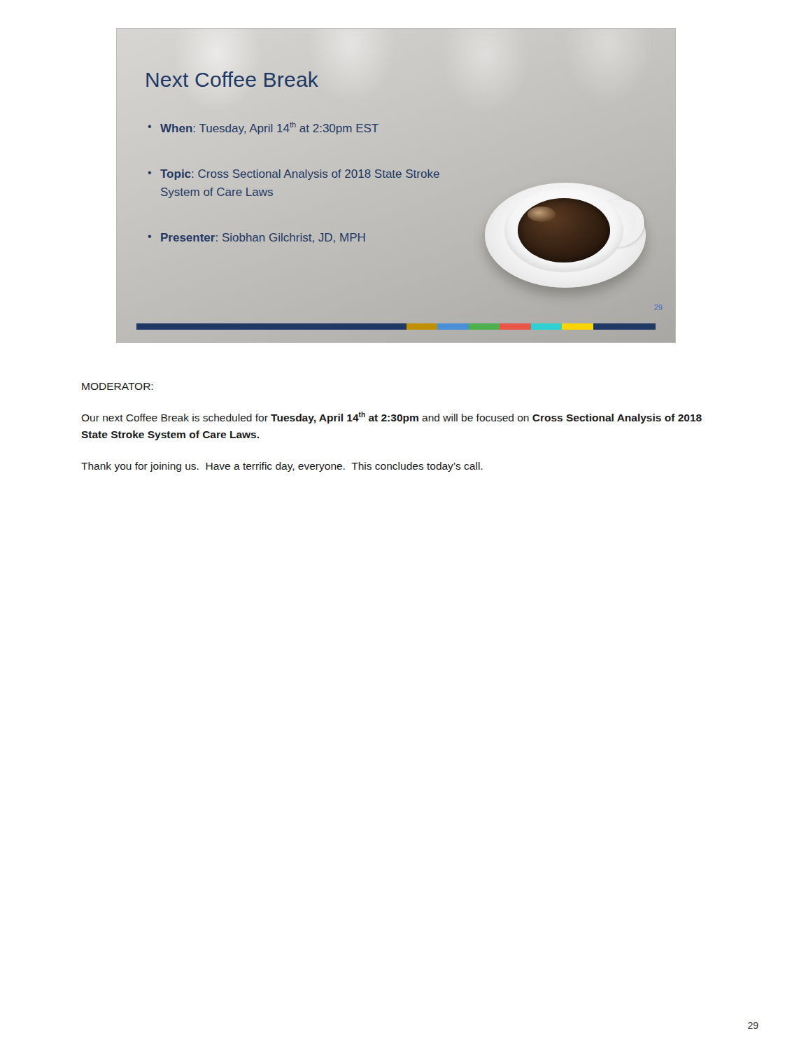Next Coffee Break
When: Tuesday, April 14th at 2:30pm EST
Topic: Cross Sectional Analysis of 2018 State Stroke System of Care Laws
Presenter: Siobhan Gilchrist, JD, MPH
29
MODERATOR:
Our next Coffee Break is scheduled for Tuesday, April 14th at 2:30pm and will be focused on Cross Sectional Analysis of 2018 State Stroke System of Care Laws.
Thank you for joining us. Have a terrific day, everyone. This concludes today’s call.
29